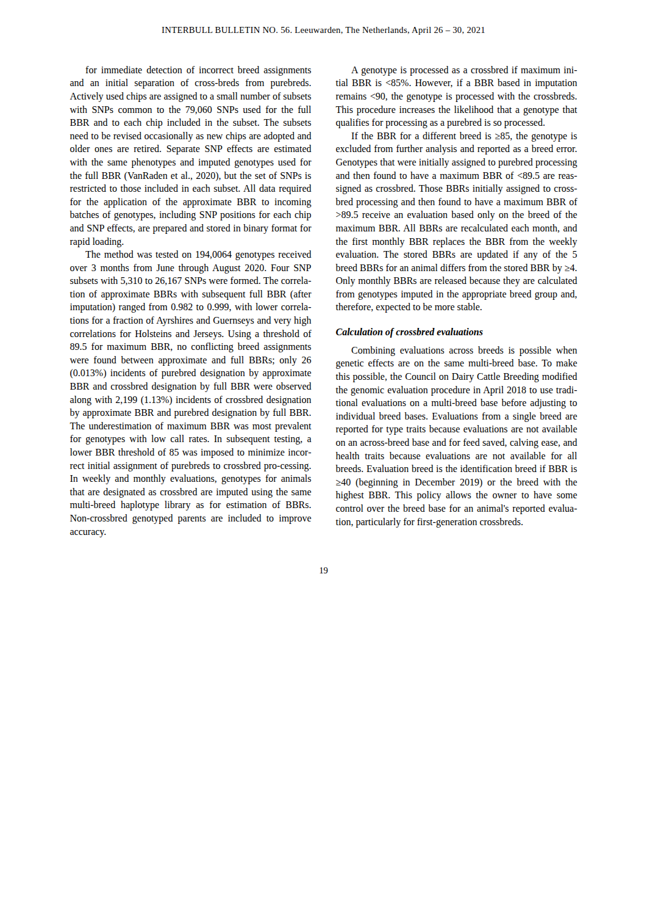INTERBULL BULLETIN NO. 56. Leeuwarden, The Netherlands, April 26 – 30, 2021
for immediate detection of incorrect breed assignments and an initial separation of cross-breds from purebreds. Actively used chips are assigned to a small number of subsets with SNPs common to the 79,060 SNPs used for the full BBR and to each chip included in the subset. The subsets need to be revised occasionally as new chips are adopted and older ones are retired. Separate SNP effects are estimated with the same phenotypes and imputed genotypes used for the full BBR (VanRaden et al., 2020), but the set of SNPs is restricted to those included in each subset. All data required for the application of the approximate BBR to incoming batches of genotypes, including SNP positions for each chip and SNP effects, are prepared and stored in binary format for rapid loading.
The method was tested on 194,0064 genotypes received over 3 months from June through August 2020. Four SNP subsets with 5,310 to 26,167 SNPs were formed. The correlation of approximate BBRs with subsequent full BBR (after imputation) ranged from 0.982 to 0.999, with lower correlations for a fraction of Ayrshires and Guernseys and very high correlations for Holsteins and Jerseys. Using a threshold of 89.5 for maximum BBR, no conflicting breed assignments were found between approximate and full BBRs; only 26 (0.013%) incidents of purebred designation by approximate BBR and crossbred designation by full BBR were observed along with 2,199 (1.13%) incidents of crossbred designation by approximate BBR and purebred designation by full BBR. The underestimation of maximum BBR was most prevalent for genotypes with low call rates. In subsequent testing, a lower BBR threshold of 85 was imposed to minimize incorrect initial assignment of purebreds to crossbred pro-cessing. In weekly and monthly evaluations, genotypes for animals that are designated as crossbred are imputed using the same multi-breed haplotype library as for estimation of BBRs. Non-crossbred genotyped parents are included to improve accuracy.
A genotype is processed as a crossbred if maximum initial BBR is <85%. However, if a BBR based in imputation remains <90, the genotype is processed with the crossbreds. This procedure increases the likelihood that a genotype that qualifies for processing as a purebred is so processed.
If the BBR for a different breed is ≥85, the genotype is excluded from further analysis and reported as a breed error. Genotypes that were initially assigned to purebred processing and then found to have a maximum BBR of <89.5 are reassigned as crossbred. Those BBRs initially assigned to crossbred processing and then found to have a maximum BBR of >89.5 receive an evaluation based only on the breed of the maximum BBR. All BBRs are recalculated each month, and the first monthly BBR replaces the BBR from the weekly evaluation. The stored BBRs are updated if any of the 5 breed BBRs for an animal differs from the stored BBR by ≥4. Only monthly BBRs are released because they are calculated from genotypes imputed in the appropriate breed group and, therefore, expected to be more stable.
Calculation of crossbred evaluations
Combining evaluations across breeds is possible when genetic effects are on the same multi-breed base. To make this possible, the Council on Dairy Cattle Breeding modified the genomic evaluation procedure in April 2018 to use traditional evaluations on a multi-breed base before adjusting to individual breed bases. Evaluations from a single breed are reported for type traits because evaluations are not available on an across-breed base and for feed saved, calving ease, and health traits because evaluations are not available for all breeds. Evaluation breed is the identification breed if BBR is ≥40 (beginning in December 2019) or the breed with the highest BBR. This policy allows the owner to have some control over the breed base for an animal's reported evaluation, particularly for first-generation crossbreds.
19